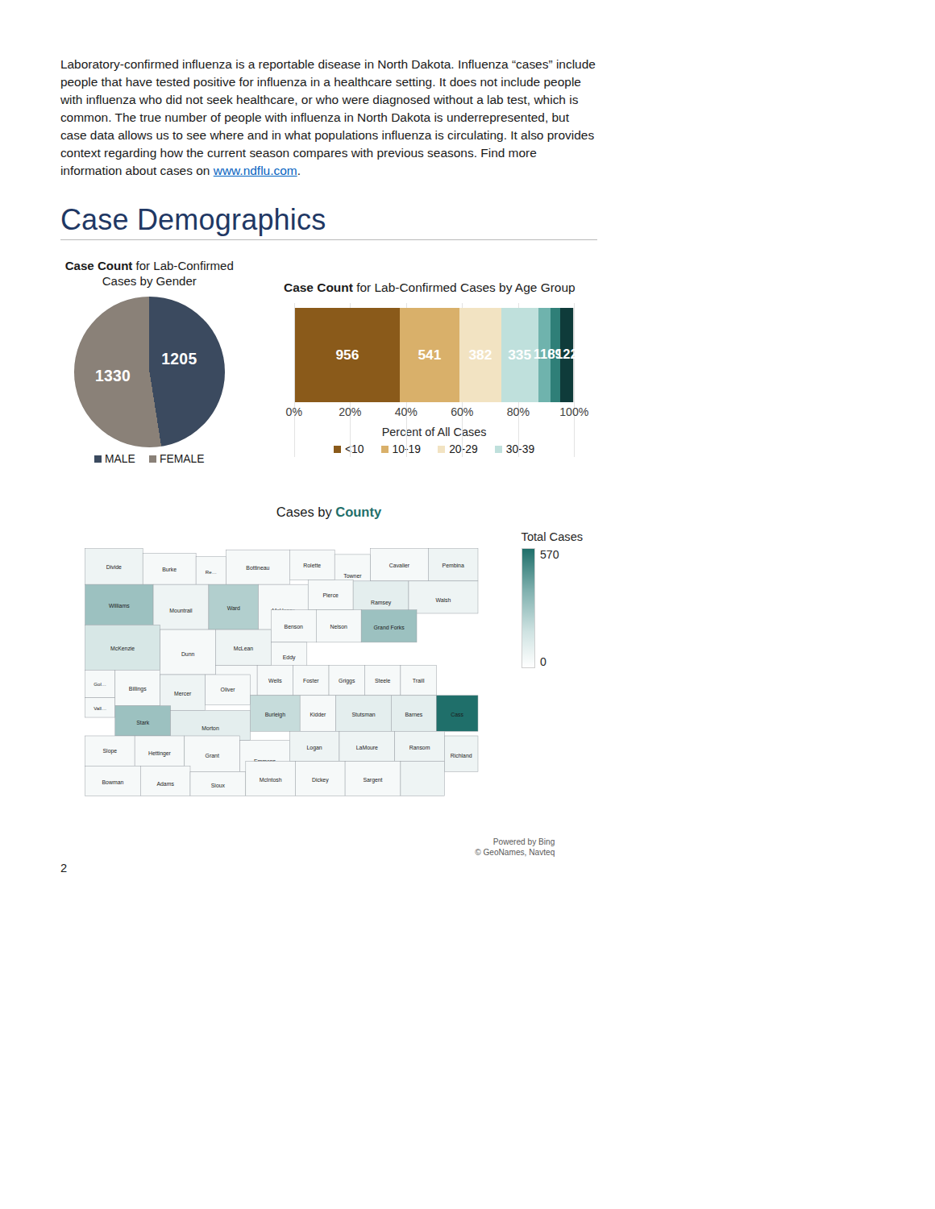Laboratory-confirmed influenza is a reportable disease in North Dakota. Influenza “cases” include people that have tested positive for influenza in a healthcare setting. It does not include people with influenza who did not seek healthcare, or who were diagnosed without a lab test, which is common. The true number of people with influenza in North Dakota is underrepresented, but case data allows us to see where and in what populations influenza is circulating. It also provides context regarding how the current season compares with previous seasons. Find more information about cases on www.ndflu.com.
Case Demographics
Case Count for Lab-Confirmed Cases by Gender
1205
1330
MALE
FEMALE
Case Count for Lab-Confirmed Cases by Age Group
956
541
382
335
110
89
122
0% 20% 40% 60% 80% 100%
Percent of All Cases
<10
10-19
20-29
30-39
Cases by County
Divide Burke Re… Bottineau Rolette Towner Cavalier Pembina Williams Mountrail Ward McHenry Pierce Ramsey Walsh McKenzie Dunn McLean Benson Nelson Grand Forks Eddy Sheridan Wells Foster Griggs Steele Traill Gol… Vall… Billings Mercer Oliver Burleigh Kidder Stutsman Barnes Cass Stark Morton Slope Hettinger Grant Emmons Logan LaMoure Ransom Richland Bowman Adams Sioux McIntosh Dickey Sargent
Total Cases
570
0
Powered by Bing
© GeoNames, Navteq
2